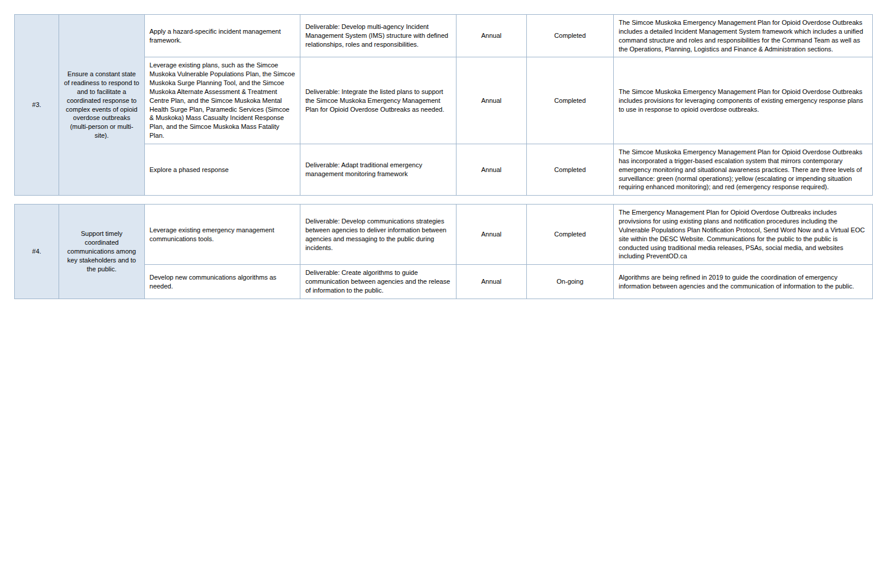| #3. | Ensure a constant state of readiness to respond to and to facilitate a coordinated response to complex events of opioid overdose outbreaks (multi-person or multi-site). | Apply a hazard-specific incident management framework. | Deliverable: Develop multi-agency Incident Management System (IMS) structure with defined relationships, roles and responsibilities. | Annual | Completed | The Simcoe Muskoka Emergency Management Plan for Opioid Overdose Outbreaks includes a detailed Incident Management System framework which includes a unified command structure and roles and responsibilities for the Command Team as well as the Operations, Planning, Logistics and Finance & Administration sections. |
| Leverage existing plans, such as the Simcoe Muskoka Vulnerable Populations Plan, the Simcoe Muskoka Surge Planning Tool, and the Simcoe Muskoka Alternate Assessment & Treatment Centre Plan, and the Simcoe Muskoka Mental Health Surge Plan, Paramedic Services (Simcoe & Muskoka) Mass Casualty Incident Response Plan, and the Simcoe Muskoka Mass Fatality Plan. | Deliverable: Integrate the listed plans to support the Simcoe Muskoka Emergency Management Plan for Opioid Overdose Outbreaks as needed. | Annual | Completed | The Simcoe Muskoka Emergency Management Plan for Opioid Overdose Outbreaks includes provisions for leveraging components of existing emergency response plans to use in response to opioid overdose outbreaks. |
| Explore a phased response | Deliverable: Adapt traditional emergency management monitoring framework | Annual | Completed | The Simcoe Muskoka Emergency Management Plan for Opioid Overdose Outbreaks has incorporated a trigger-based escalation system that mirrors contemporary emergency monitoring and situational awareness practices. There are three levels of surveillance: green (normal operations); yellow (escalating or impending situation requiring enhanced monitoring); and red (emergency response required). |
| #4. | Support timely coordinated communications among key stakeholders and to the public. | Leverage existing emergency management communications tools. | Deliverable: Develop communications strategies between agencies to deliver information between agencies and messaging to the public during incidents. | Annual | Completed | The Emergency Management Plan for Opioid Overdose Outbreaks includes provivsions for using existing plans and notification procedures including the Vulnerable Populations Plan Notification Protocol, Send Word Now and a Virtual EOC site within the DESC Website. Communications for the public to the public is conducted using traditional media releases, PSAs, social media, and websites including PreventOD.ca |
| Develop new communications algorithms as needed. | Deliverable: Create algorithms to guide communication between agencies and the release of information to the public. | Annual | On-going | Algorithms are being refined in 2019 to guide the coordination of emergency information between agencies and the communication of information to the public. |